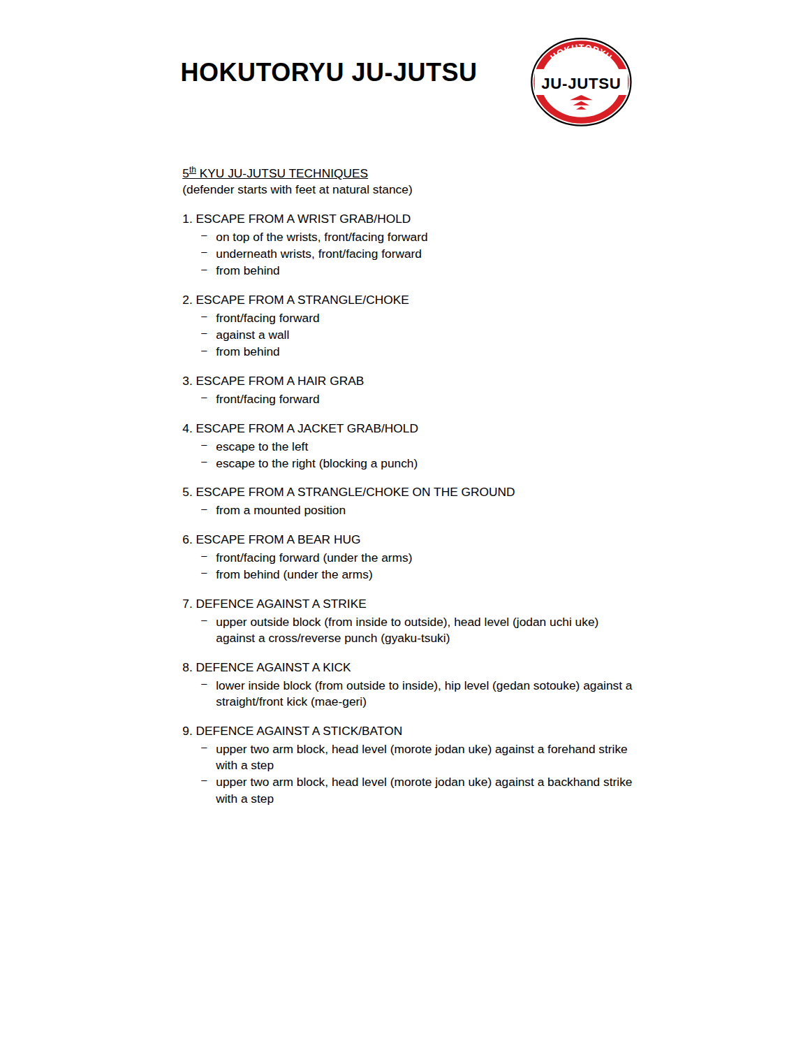HOKUTORYU JU-JUTSU
HOKUTORYU JU-JUTSU FINNISH MARTIAL ARTS
5th KYU JU-JUTSU TECHNIQUES
(defender starts with feet at natural stance)
1. ESCAPE FROM A WRIST GRAB/HOLD
on top of the wrists, front/facing forward
underneath wrists, front/facing forward
from behind
2. ESCAPE FROM A STRANGLE/CHOKE
front/facing forward
against a wall
from behind
3. ESCAPE FROM A HAIR GRAB
front/facing forward
4. ESCAPE FROM A JACKET GRAB/HOLD
escape to the left
escape to the right (blocking a punch)
5. ESCAPE FROM A STRANGLE/CHOKE ON THE GROUND
from a mounted position
6. ESCAPE FROM A BEAR HUG
front/facing forward (under the arms)
from behind (under the arms)
7. DEFENCE AGAINST A STRIKE
upper outside block (from inside to outside), head level (jodan uchi uke) against a cross/reverse punch (gyaku-tsuki)
8. DEFENCE AGAINST A KICK
lower inside block (from outside to inside), hip level (gedan sotouke) against a straight/front kick (mae-geri)
9. DEFENCE AGAINST A STICK/BATON
upper two arm block, head level (morote jodan uke) against a forehand strike with a step
upper two arm block, head level (morote jodan uke) against a backhand strike with a step